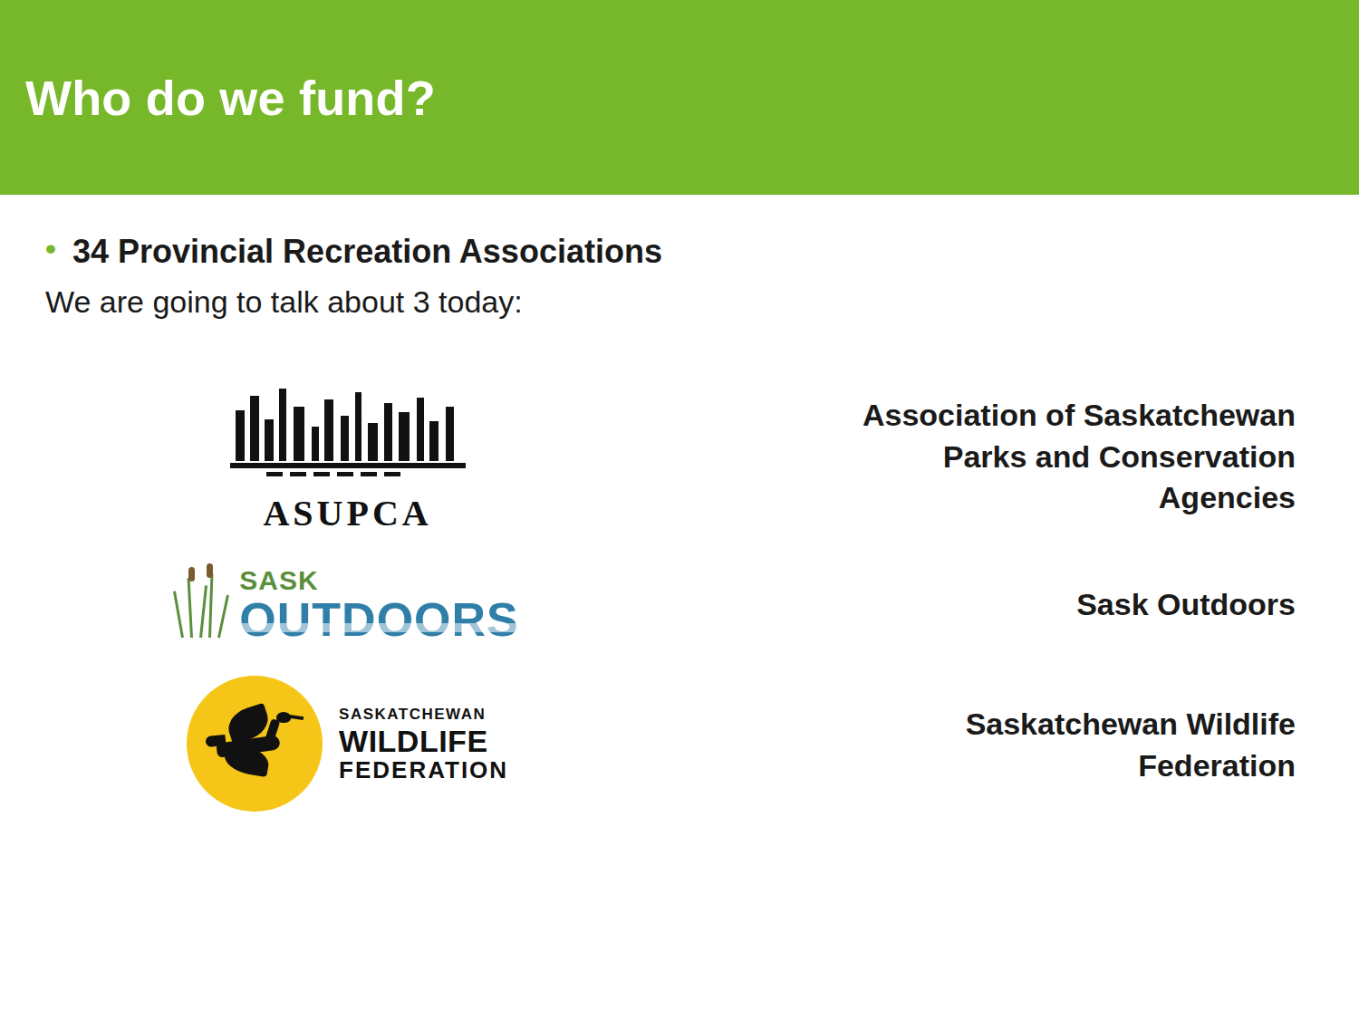Who do we fund?
34 Provincial Recreation Associations
We are going to talk about 3 today:
| ASUPCA | Association of Saskatchewan Parks and Conservation Agencies |
| SASK OUTDOORS | Sask Outdoors |
| SASKATCHEWAN WILDLIFE FEDERATION | Saskatchewan Wildlife Federation |